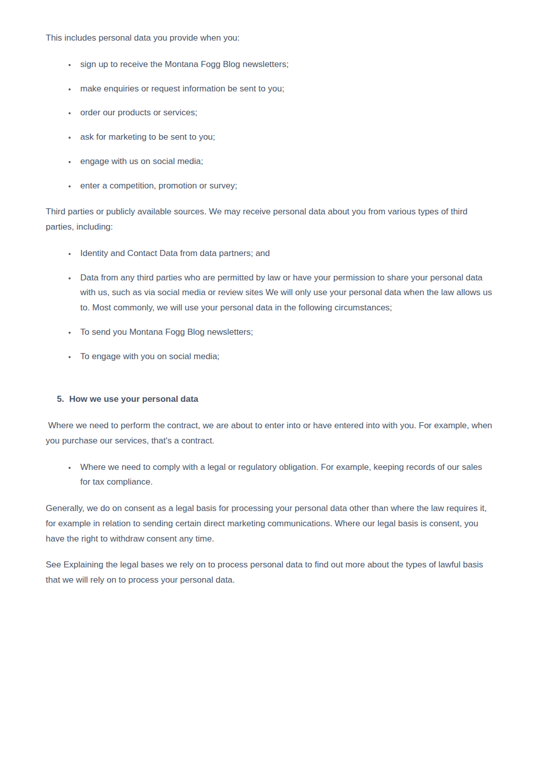This includes personal data you provide when you:
sign up to receive the Montana Fogg Blog newsletters;
make enquiries or request information be sent to you;
order our products or services;
ask for marketing to be sent to you;
engage with us on social media;
enter a competition, promotion or survey;
Third parties or publicly available sources. We may receive personal data about you from various types of third parties, including:
Identity and Contact Data from data partners; and
Data from any third parties who are permitted by law or have your permission to share your personal data with us, such as via social media or review sites We will only use your personal data when the law allows us to. Most commonly, we will use your personal data in the following circumstances;
To send you Montana Fogg Blog newsletters;
To engage with you on social media;
5. How we use your personal data
Where we need to perform the contract, we are about to enter into or have entered into with you. For example, when you purchase our services, that's a contract.
Where we need to comply with a legal or regulatory obligation. For example, keeping records of our sales for tax compliance.
Generally, we do on consent as a legal basis for processing your personal data other than where the law requires it, for example in relation to sending certain direct marketing communications. Where our legal basis is consent, you have the right to withdraw consent any time.
See Explaining the legal bases we rely on to process personal data to find out more about the types of lawful basis that we will rely on to process your personal data.